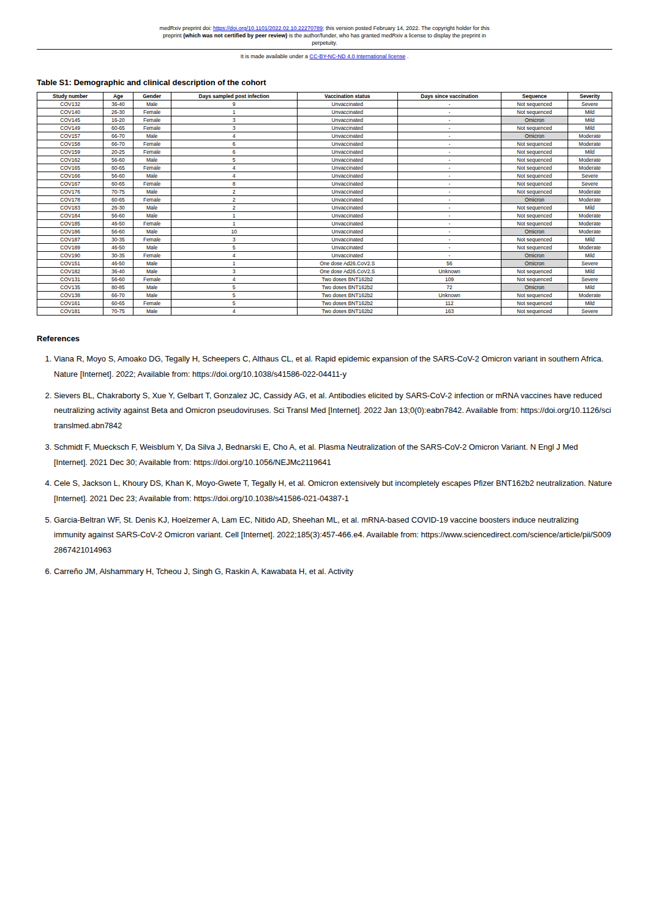medRxiv preprint doi: https://doi.org/10.1101/2022.02.10.22270789; this version posted February 14, 2022. The copyright holder for this
preprint (which was not certified by peer review) is the author/funder, who has granted medRxiv a license to display the preprint in
perpetuity.
It is made available under a CC-BY-NC-ND 4.0 International license .
Table S1: Demographic and clinical description of the cohort
| Study number | Age | Gender | Days sampled post infection | Vaccination status | Days since vaccination | Sequence | Severity |
| --- | --- | --- | --- | --- | --- | --- | --- |
| COV132 | 36-40 | Male | 9 | Unvaccinated | - | Not sequenced | Severe |
| COV140 | 26-30 | Female | 1 | Unvaccinated | - | Not sequenced | Mild |
| COV145 | 16-20 | Female | 3 | Unvaccinated | - | Omicron | Mild |
| COV149 | 60-65 | Female | 3 | Unvaccinated | - | Not sequenced | Mild |
| COV157 | 66-70 | Male | 4 | Unvaccinated | - | Omicron | Moderate |
| COV158 | 66-70 | Female | 6 | Unvaccinated | - | Not sequenced | Moderate |
| COV159 | 20-25 | Female | 6 | Unvaccinated | - | Not sequenced | Mild |
| COV162 | 56-60 | Male | 5 | Unvaccinated | - | Not sequenced | Moderate |
| COV165 | 60-65 | Female | 4 | Unvaccinated | - | Not sequenced | Moderate |
| COV166 | 56-60 | Male | 4 | Unvaccinated | - | Not sequenced | Severe |
| COV167 | 60-65 | Female | 8 | Unvaccinated | - | Not sequenced | Severe |
| COV176 | 70-75 | Male | 2 | Unvaccinated | - | Not sequenced | Moderate |
| COV178 | 60-65 | Female | 2 | Unvaccinated | - | Omicron | Moderate |
| COV183 | 26-30 | Male | 2 | Unvaccinated | - | Not sequenced | Mild |
| COV184 | 56-60 | Male | 1 | Unvaccinated | - | Not sequenced | Moderate |
| COV185 | 46-50 | Female | 1 | Unvaccinated | - | Not sequenced | Moderate |
| COV186 | 56-60 | Male | 10 | Unvaccinated | - | Omicron | Moderate |
| COV187 | 30-35 | Female | 3 | Unvaccinated | - | Not sequenced | Mild |
| COV189 | 46-50 | Male | 5 | Unvaccinated | - | Not sequenced | Moderate |
| COV190 | 30-35 | Female | 4 | Unvaccinated | - | Omicron | Mild |
| COV151 | 46-50 | Male | 1 | One dose Ad26.CoV2.S | 56 | Omicron | Severe |
| COV182 | 36-40 | Male | 3 | One dose Ad26.CoV2.S | Unknown | Not sequenced | Mild |
| COV131 | 56-60 | Female | 4 | Two doses BNT162b2 | 109 | Not sequenced | Severe |
| COV135 | 80-85 | Male | 5 | Two doses BNT162b2 | 72 | Omicron | Mild |
| COV138 | 66-70 | Male | 5 | Two doses BNT162b2 | Unknown | Not sequenced | Moderate |
| COV161 | 60-65 | Female | 5 | Two doses BNT162b2 | 112 | Not sequenced | Mild |
| COV181 | 70-75 | Male | 4 | Two doses BNT162b2 | 163 | Not sequenced | Severe |
References
Viana R, Moyo S, Amoako DG, Tegally H, Scheepers C, Althaus CL, et al. Rapid epidemic expansion of the SARS-CoV-2 Omicron variant in southern Africa. Nature [Internet]. 2022; Available from: https://doi.org/10.1038/s41586-022-04411-y
Sievers BL, Chakraborty S, Xue Y, Gelbart T, Gonzalez JC, Cassidy AG, et al. Antibodies elicited by SARS-CoV-2 infection or mRNA vaccines have reduced neutralizing activity against Beta and Omicron pseudoviruses. Sci Transl Med [Internet]. 2022 Jan 13;0(0):eabn7842. Available from: https://doi.org/10.1126/scitranslmed.abn7842
Schmidt F, Muecksch F, Weisblum Y, Da Silva J, Bednarski E, Cho A, et al. Plasma Neutralization of the SARS-CoV-2 Omicron Variant. N Engl J Med [Internet]. 2021 Dec 30; Available from: https://doi.org/10.1056/NEJMc2119641
Cele S, Jackson L, Khoury DS, Khan K, Moyo-Gwete T, Tegally H, et al. Omicron extensively but incompletely escapes Pfizer BNT162b2 neutralization. Nature [Internet]. 2021 Dec 23; Available from: https://doi.org/10.1038/s41586-021-04387-1
Garcia-Beltran WF, St. Denis KJ, Hoelzemer A, Lam EC, Nitido AD, Sheehan ML, et al. mRNA-based COVID-19 vaccine boosters induce neutralizing immunity against SARS-CoV-2 Omicron variant. Cell [Internet]. 2022;185(3):457-466.e4. Available from: https://www.sciencedirect.com/science/article/pii/S0092867421014963
Carreño JM, Alshammary H, Tcheou J, Singh G, Raskin A, Kawabata H, et al. Activity